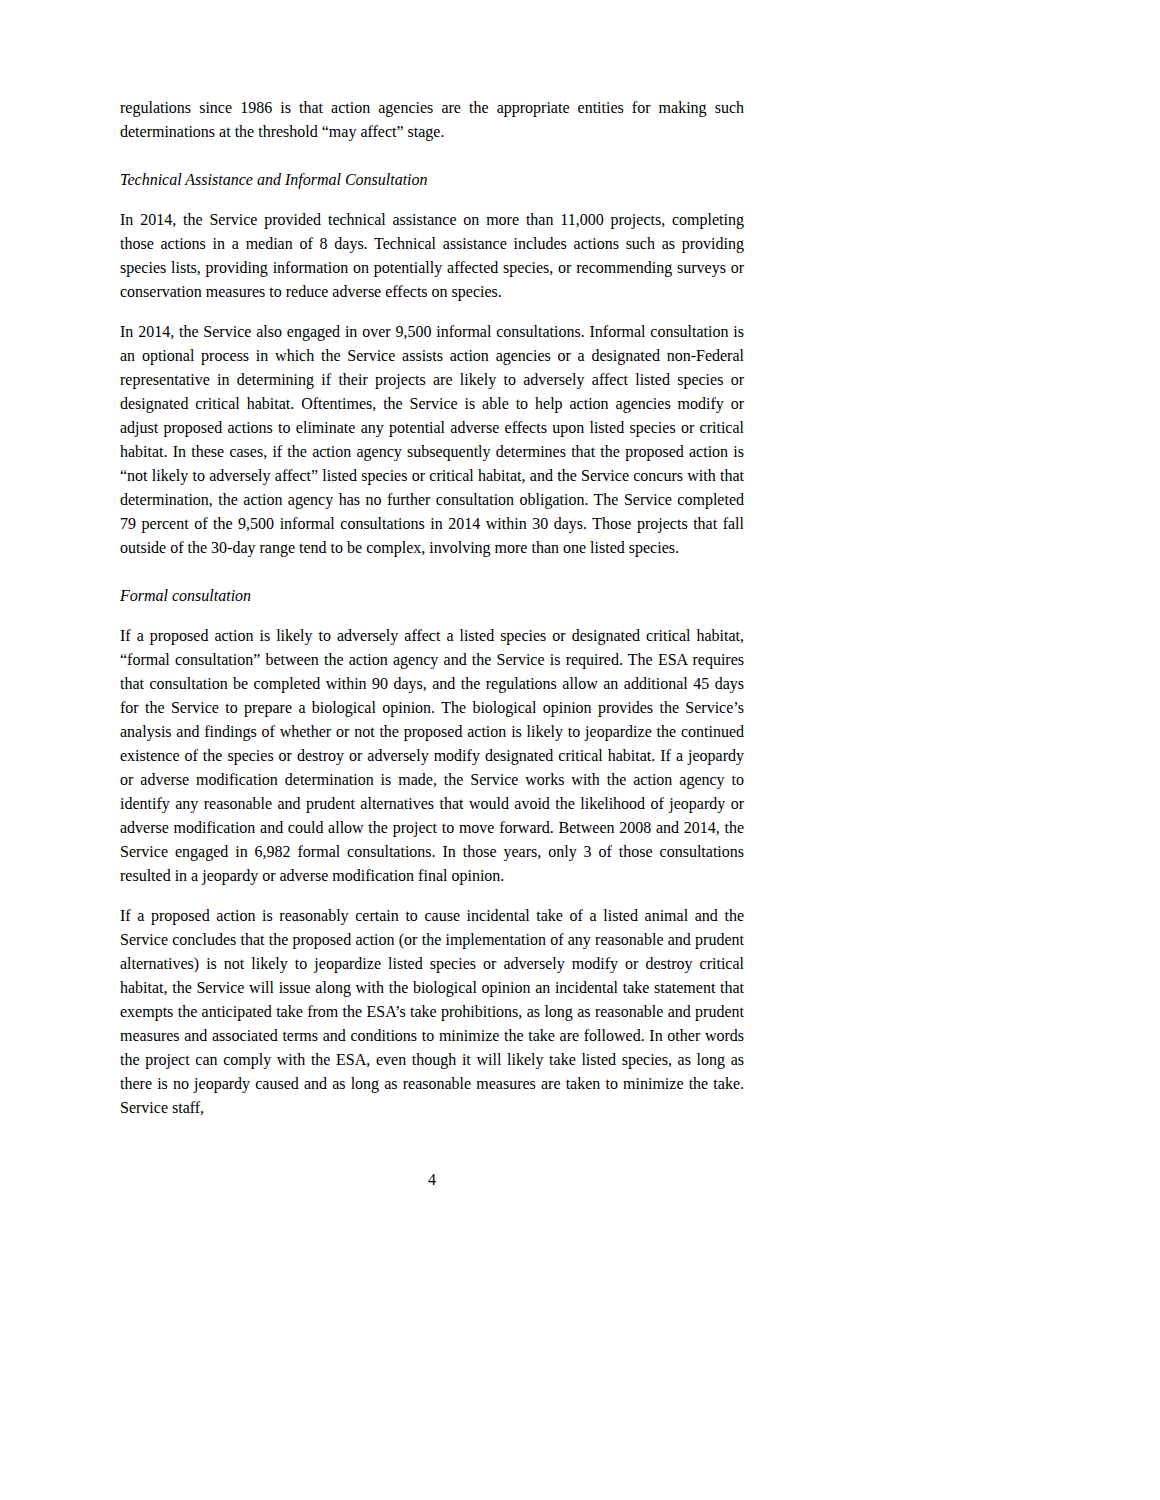regulations since 1986 is that action agencies are the appropriate entities for making such determinations at the threshold “may affect” stage.
Technical Assistance and Informal Consultation
In 2014, the Service provided technical assistance on more than 11,000 projects, completing those actions in a median of 8 days. Technical assistance includes actions such as providing species lists, providing information on potentially affected species, or recommending surveys or conservation measures to reduce adverse effects on species.
In 2014, the Service also engaged in over 9,500 informal consultations. Informal consultation is an optional process in which the Service assists action agencies or a designated non-Federal representative in determining if their projects are likely to adversely affect listed species or designated critical habitat. Oftentimes, the Service is able to help action agencies modify or adjust proposed actions to eliminate any potential adverse effects upon listed species or critical habitat. In these cases, if the action agency subsequently determines that the proposed action is “not likely to adversely affect” listed species or critical habitat, and the Service concurs with that determination, the action agency has no further consultation obligation. The Service completed 79 percent of the 9,500 informal consultations in 2014 within 30 days. Those projects that fall outside of the 30-day range tend to be complex, involving more than one listed species.
Formal consultation
If a proposed action is likely to adversely affect a listed species or designated critical habitat, “formal consultation” between the action agency and the Service is required. The ESA requires that consultation be completed within 90 days, and the regulations allow an additional 45 days for the Service to prepare a biological opinion. The biological opinion provides the Service’s analysis and findings of whether or not the proposed action is likely to jeopardize the continued existence of the species or destroy or adversely modify designated critical habitat. If a jeopardy or adverse modification determination is made, the Service works with the action agency to identify any reasonable and prudent alternatives that would avoid the likelihood of jeopardy or adverse modification and could allow the project to move forward. Between 2008 and 2014, the Service engaged in 6,982 formal consultations. In those years, only 3 of those consultations resulted in a jeopardy or adverse modification final opinion.
If a proposed action is reasonably certain to cause incidental take of a listed animal and the Service concludes that the proposed action (or the implementation of any reasonable and prudent alternatives) is not likely to jeopardize listed species or adversely modify or destroy critical habitat, the Service will issue along with the biological opinion an incidental take statement that exempts the anticipated take from the ESA’s take prohibitions, as long as reasonable and prudent measures and associated terms and conditions to minimize the take are followed. In other words the project can comply with the ESA, even though it will likely take listed species, as long as there is no jeopardy caused and as long as reasonable measures are taken to minimize the take. Service staff,
4